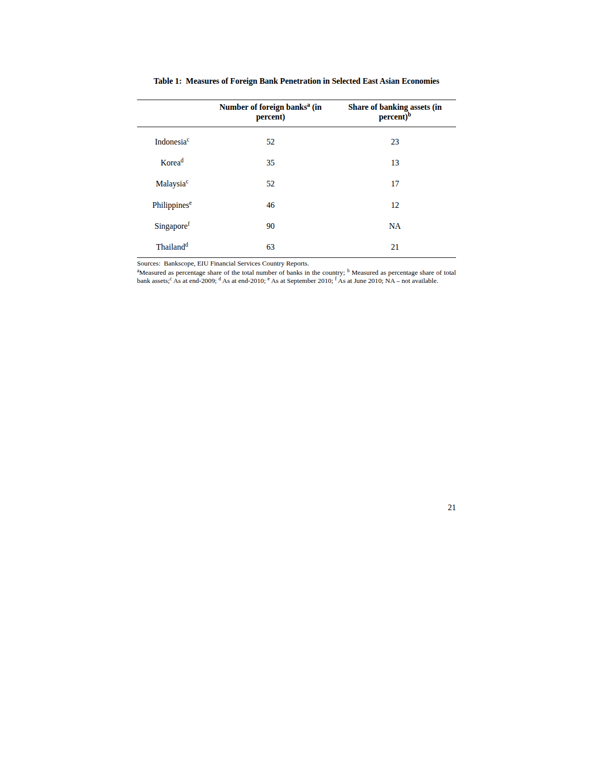Table 1: Measures of Foreign Bank Penetration in Selected East Asian Economies
| | Number of foreign banks a (in percent) | Share of banking assets (in percent) b |
| --- | --- | --- |
| Indonesia c | 52 | 23 |
| Korea d | 35 | 13 |
| Malaysia c | 52 | 17 |
| Philippines e | 46 | 12 |
| Singapore f | 90 | NA |
| Thailand d | 63 | 21 |
Sources: Bankscope, EIU Financial Services Country Reports.
aMeasured as percentage share of the total number of banks in the country; b Measured as percentage share of total bank assets;c As at end-2009; d As at end-2010; e As at September 2010; f As at June 2010; NA – not available.
21